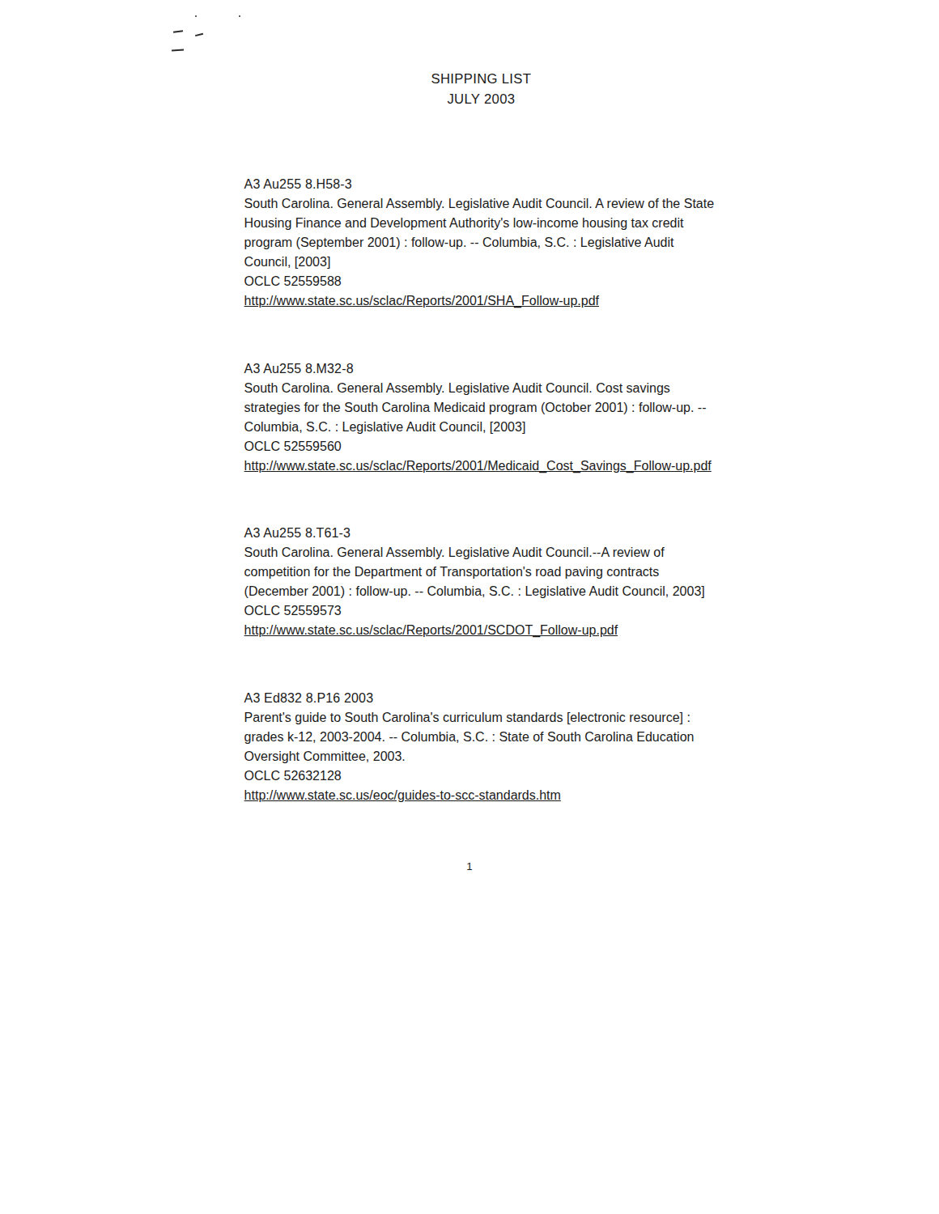SHIPPING LIST
JULY 2003
A3 Au255 8.H58-3
South Carolina. General Assembly. Legislative Audit Council. A review of the State Housing Finance and Development Authority's low-income housing tax credit program (September 2001) : follow-up. -- Columbia, S.C. : Legislative Audit Council, [2003]
OCLC 52559588
http://www.state.sc.us/sclac/Reports/2001/SHA_Follow-up.pdf
A3 Au255 8.M32-8
South Carolina. General Assembly. Legislative Audit Council. Cost savings strategies for the South Carolina Medicaid program (October 2001) : follow-up. -- Columbia, S.C. : Legislative Audit Council, [2003]
OCLC 52559560
http://www.state.sc.us/sclac/Reports/2001/Medicaid_Cost_Savings_Follow-up.pdf
A3 Au255 8.T61-3
South Carolina. General Assembly. Legislative Audit Council.--A review of competition for the Department of Transportation's road paving contracts (December 2001) : follow-up. -- Columbia, S.C. : Legislative Audit Council, 2003]
OCLC 52559573
http://www.state.sc.us/sclac/Reports/2001/SCDOT_Follow-up.pdf
A3 Ed832 8.P16 2003
Parent's guide to South Carolina's curriculum standards [electronic resource] : grades k-12, 2003-2004. -- Columbia, S.C. : State of South Carolina Education Oversight Committee, 2003.
OCLC 52632128
http://www.state.sc.us/eoc/guides-to-scc-standards.htm
1